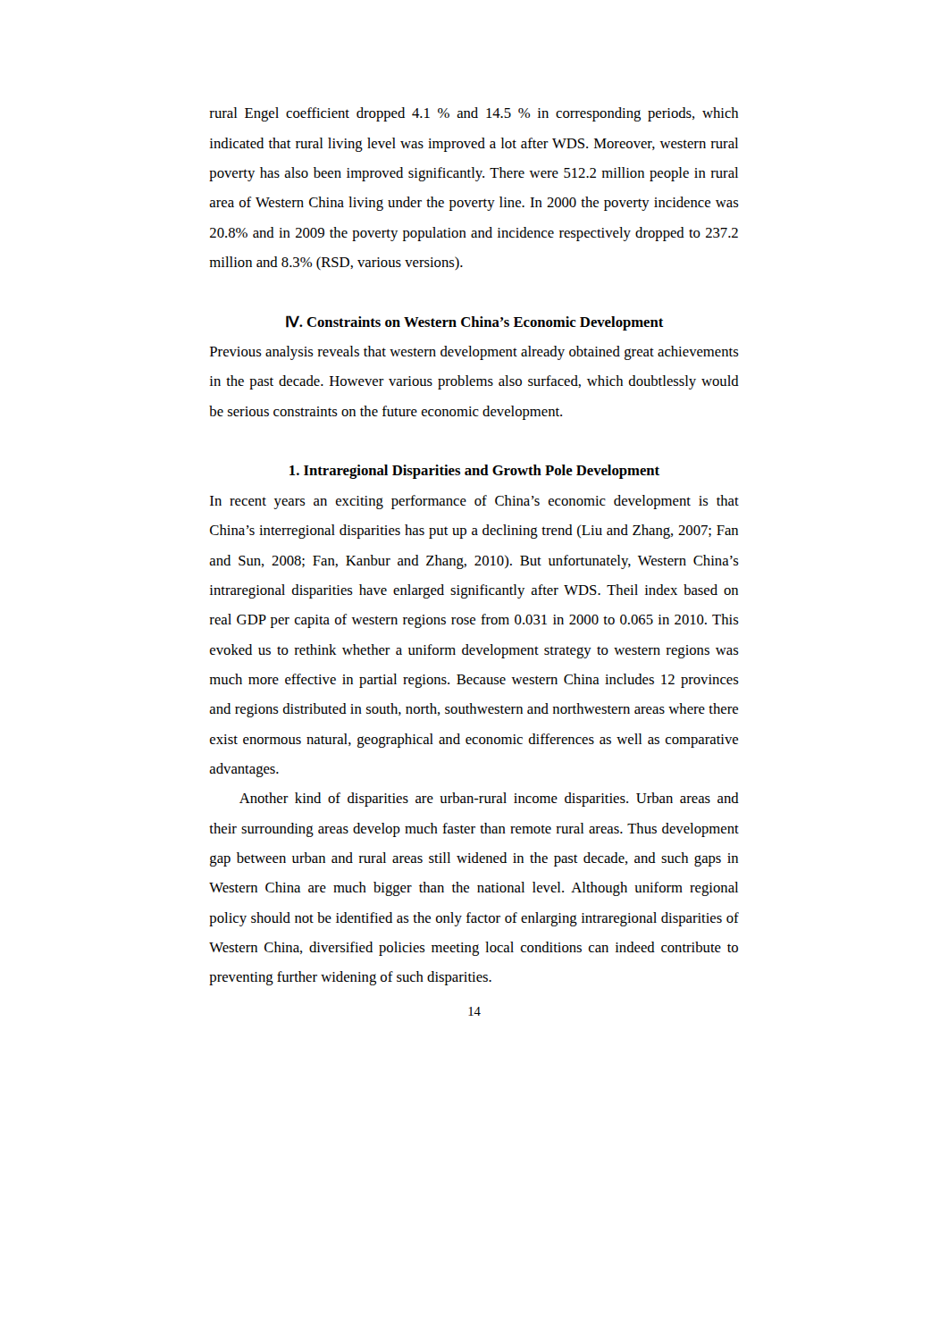rural Engel coefficient dropped 4.1 % and 14.5 % in corresponding periods, which indicated that rural living level was improved a lot after WDS. Moreover, western rural poverty has also been improved significantly. There were 512.2 million people in rural area of Western China living under the poverty line. In 2000 the poverty incidence was 20.8% and in 2009 the poverty population and incidence respectively dropped to 237.2 million and 8.3% (RSD, various versions).
Ⅳ. Constraints on Western China’s Economic Development
Previous analysis reveals that western development already obtained great achievements in the past decade. However various problems also surfaced, which doubtlessly would be serious constraints on the future economic development.
1. Intraregional Disparities and Growth Pole Development
In recent years an exciting performance of China’s economic development is that China’s interregional disparities has put up a declining trend (Liu and Zhang, 2007; Fan and Sun, 2008; Fan, Kanbur and Zhang, 2010). But unfortunately, Western China’s intraregional disparities have enlarged significantly after WDS. Theil index based on real GDP per capita of western regions rose from 0.031 in 2000 to 0.065 in 2010. This evoked us to rethink whether a uniform development strategy to western regions was much more effective in partial regions. Because western China includes 12 provinces and regions distributed in south, north, southwestern and northwestern areas where there exist enormous natural, geographical and economic differences as well as comparative advantages.
Another kind of disparities are urban-rural income disparities. Urban areas and their surrounding areas develop much faster than remote rural areas. Thus development gap between urban and rural areas still widened in the past decade, and such gaps in Western China are much bigger than the national level. Although uniform regional policy should not be identified as the only factor of enlarging intraregional disparities of Western China, diversified policies meeting local conditions can indeed contribute to preventing further widening of such disparities.
14